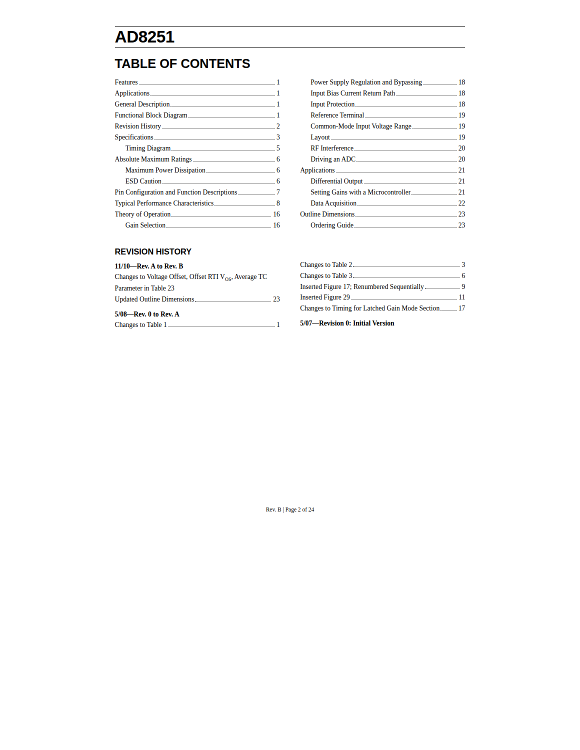AD8251
TABLE OF CONTENTS
Features 1
Applications 1
General Description 1
Functional Block Diagram 1
Revision History 2
Specifications 3
Timing Diagram 5
Absolute Maximum Ratings 6
Maximum Power Dissipation 6
ESD Caution 6
Pin Configuration and Function Descriptions 7
Typical Performance Characteristics 8
Theory of Operation 16
Gain Selection 16
Power Supply Regulation and Bypassing 18
Input Bias Current Return Path 18
Input Protection 18
Reference Terminal 19
Common-Mode Input Voltage Range 19
Layout 19
RF Interference 20
Driving an ADC 20
Applications 21
Differential Output 21
Setting Gains with a Microcontroller 21
Data Acquisition 22
Outline Dimensions 23
Ordering Guide 23
REVISION HISTORY
11/10—Rev. A to Rev. B
Changes to Voltage Offset, Offset RTI VOS, Average TC
Parameter in Table 2 3
Updated Outline Dimensions 23
5/08—Rev. 0 to Rev. A
Changes to Table 1 1
Changes to Table 2 3
Changes to Table 3 6
Inserted Figure 17; Renumbered Sequentially 9
Inserted Figure 29 11
Changes to Timing for Latched Gain Mode Section 17
5/07—Revision 0: Initial Version
Rev. B | Page 2 of 24